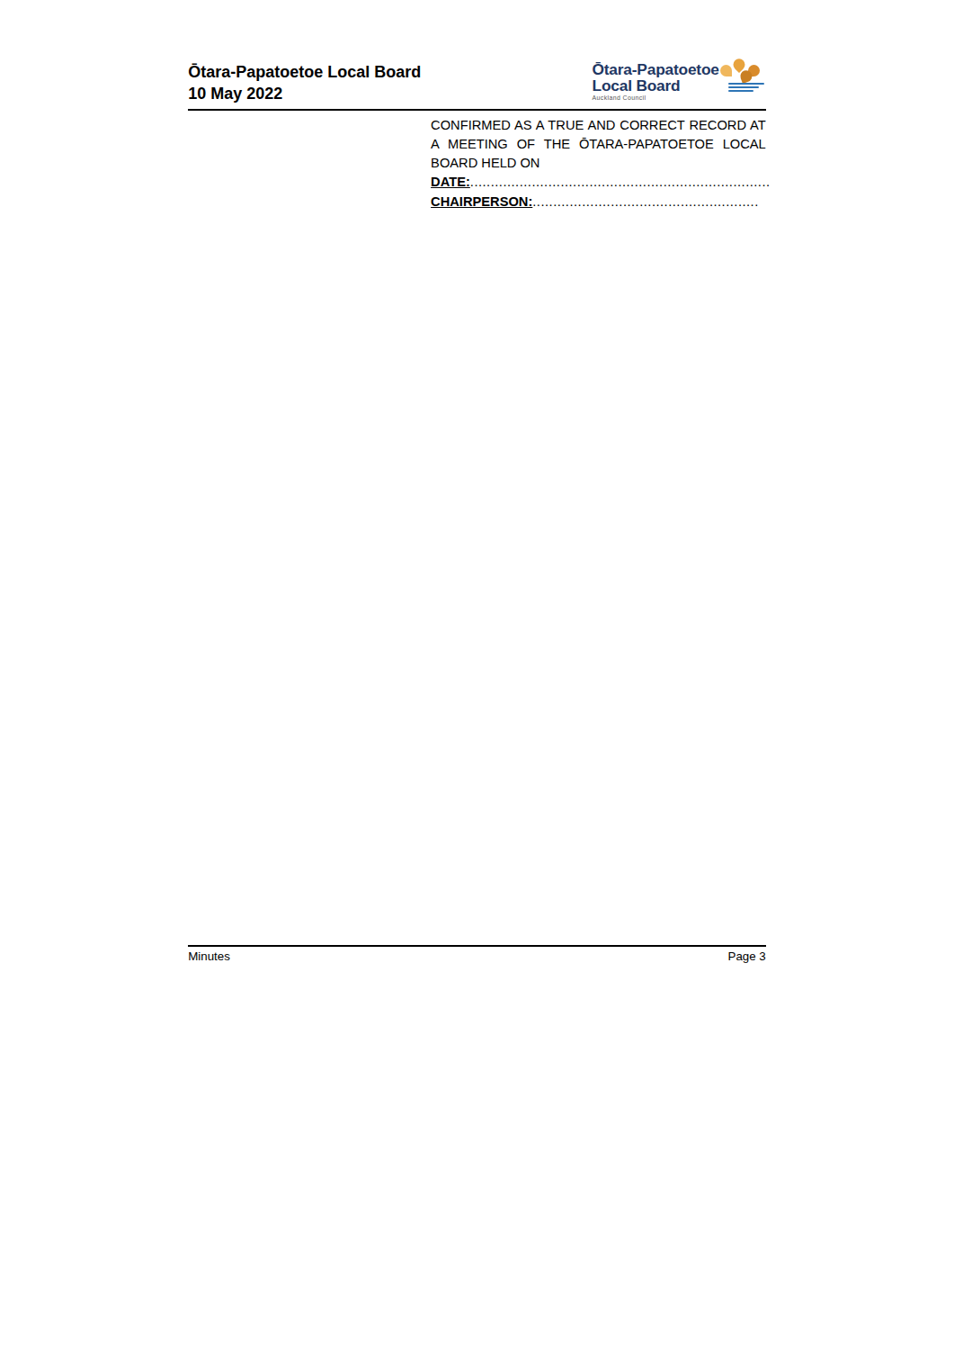Ōtara-Papatoetoe Local Board
10 May 2022
Ōtara-Papatoetoe Local Board Auckland Council
CONFIRMED AS A TRUE AND CORRECT RECORD AT A MEETING OF THE ŌTARA-PAPATOETOE LOCAL BOARD HELD ON
DATE:.........................................................................
CHAIRPERSON:.......................................................
Minutes
Page 3